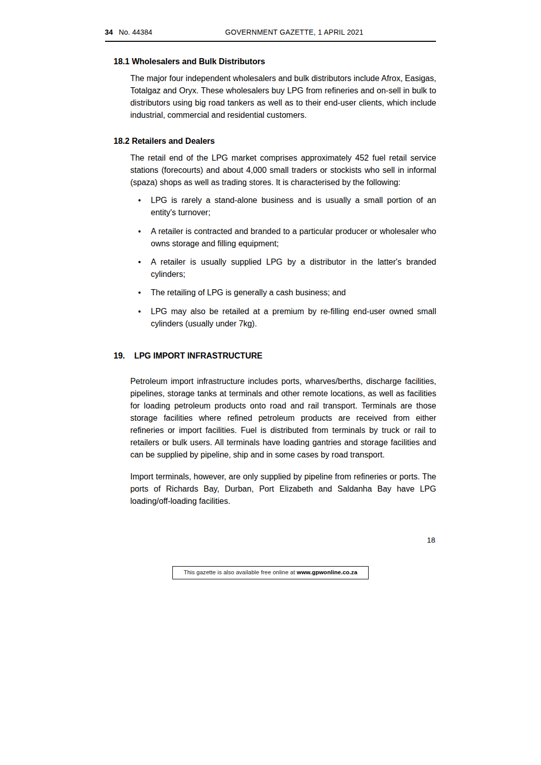34 No. 44384 GOVERNMENT GAZETTE, 1 APRIL 2021
18.1 Wholesalers and Bulk Distributors
The major four independent wholesalers and bulk distributors include Afrox, Easigas, Totalgaz and Oryx. These wholesalers buy LPG from refineries and on-sell in bulk to distributors using big road tankers as well as to their end-user clients, which include industrial, commercial and residential customers.
18.2 Retailers and Dealers
The retail end of the LPG market comprises approximately 452 fuel retail service stations (forecourts) and about 4,000 small traders or stockists who sell in informal (spaza) shops as well as trading stores. It is characterised by the following:
LPG is rarely a stand-alone business and is usually a small portion of an entity's turnover;
A retailer is contracted and branded to a particular producer or wholesaler who owns storage and filling equipment;
A retailer is usually supplied LPG by a distributor in the latter's branded cylinders;
The retailing of LPG is generally a cash business; and
LPG may also be retailed at a premium by re-filling end-user owned small cylinders (usually under 7kg).
19. LPG IMPORT INFRASTRUCTURE
Petroleum import infrastructure includes ports, wharves/berths, discharge facilities, pipelines, storage tanks at terminals and other remote locations, as well as facilities for loading petroleum products onto road and rail transport. Terminals are those storage facilities where refined petroleum products are received from either refineries or import facilities. Fuel is distributed from terminals by truck or rail to retailers or bulk users. All terminals have loading gantries and storage facilities and can be supplied by pipeline, ship and in some cases by road transport.
Import terminals, however, are only supplied by pipeline from refineries or ports. The ports of Richards Bay, Durban, Port Elizabeth and Saldanha Bay have LPG loading/off-loading facilities.
18
This gazette is also available free online at www.gpwonline.co.za